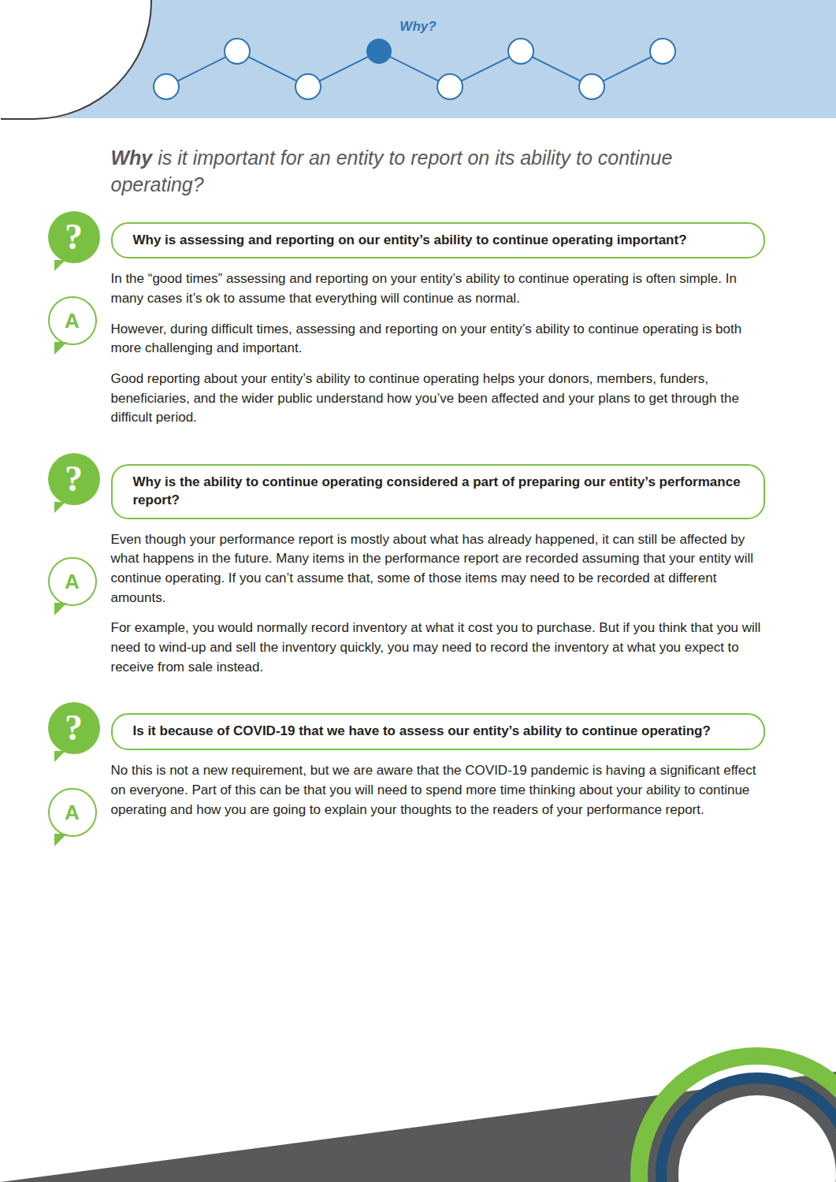Why?
Why is it important for an entity to report on its ability to continue operating?
?
Why is assessing and reporting on our entity’s ability to continue operating important?
A
In the “good times” assessing and reporting on your entity’s ability to continue operating is often simple. In many cases it’s ok to assume that everything will continue as normal.
However, during difficult times, assessing and reporting on your entity’s ability to continue operating is both more challenging and important.
Good reporting about your entity’s ability to continue operating helps your donors, members, funders, beneficiaries, and the wider public understand how you’ve been affected and your plans to get through the difficult period.
?
Why is the ability to continue operating considered a part of preparing our entity’s performance report?
A
Even though your performance report is mostly about what has already happened, it can still be affected by what happens in the future. Many items in the performance report are recorded assuming that your entity will continue operating. If you can’t assume that, some of those items may need to be recorded at different amounts.
For example, you would normally record inventory at what it cost you to purchase. But if you think that you will need to wind-up and sell the inventory quickly, you may need to record the inventory at what you expect to receive from sale instead.
?
Is it because of COVID-19 that we have to assess our entity’s ability to continue operating?
A
No this is not a new requirement, but we are aware that the COVID-19 pandemic is having a significant effect on everyone. Part of this can be that you will need to spend more time thinking about your ability to continue operating and how you are going to explain your thoughts to the readers of your performance report.
5